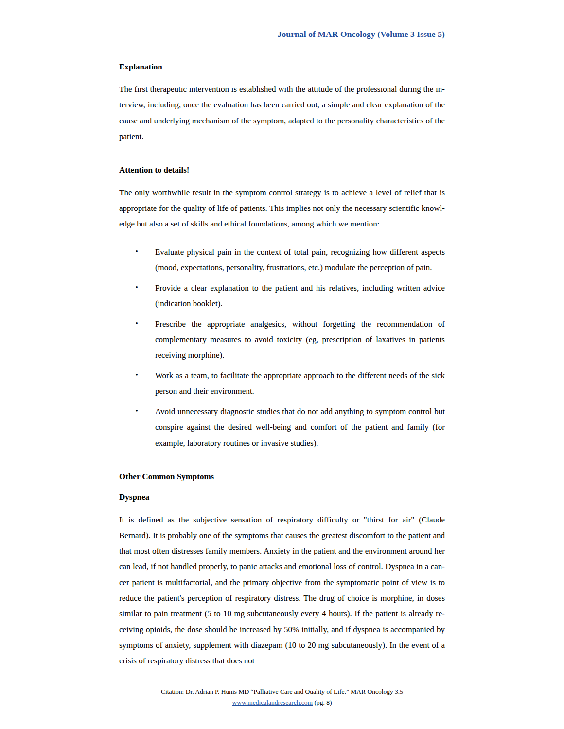Journal of MAR Oncology (Volume 3 Issue 5)
Explanation
The first therapeutic intervention is established with the attitude of the professional during the interview, including, once the evaluation has been carried out, a simple and clear explanation of the cause and underlying mechanism of the symptom, adapted to the personality characteristics of the patient.
Attention to details!
The only worthwhile result in the symptom control strategy is to achieve a level of relief that is appropriate for the quality of life of patients. This implies not only the necessary scientific knowledge but also a set of skills and ethical foundations, among which we mention:
Evaluate physical pain in the context of total pain, recognizing how different aspects (mood, expectations, personality, frustrations, etc.) modulate the perception of pain.
Provide a clear explanation to the patient and his relatives, including written advice (indication booklet).
Prescribe the appropriate analgesics, without forgetting the recommendation of complementary measures to avoid toxicity (eg, prescription of laxatives in patients receiving morphine).
Work as a team, to facilitate the appropriate approach to the different needs of the sick person and their environment.
Avoid unnecessary diagnostic studies that do not add anything to symptom control but conspire against the desired well-being and comfort of the patient and family (for example, laboratory routines or invasive studies).
Other Common Symptoms
Dyspnea
It is defined as the subjective sensation of respiratory difficulty or "thirst for air" (Claude Bernard). It is probably one of the symptoms that causes the greatest discomfort to the patient and that most often distresses family members. Anxiety in the patient and the environment around her can lead, if not handled properly, to panic attacks and emotional loss of control. Dyspnea in a cancer patient is multifactorial, and the primary objective from the symptomatic point of view is to reduce the patient's perception of respiratory distress. The drug of choice is morphine, in doses similar to pain treatment (5 to 10 mg subcutaneously every 4 hours). If the patient is already receiving opioids, the dose should be increased by 50% initially, and if dyspnea is accompanied by symptoms of anxiety, supplement with diazepam (10 to 20 mg subcutaneously). In the event of a crisis of respiratory distress that does not
Citation: Dr. Adrian P. Hunis MD “Palliative Care and Quality of Life.” MAR Oncology 3.5 www.medicalandresearch.com (pg. 8)